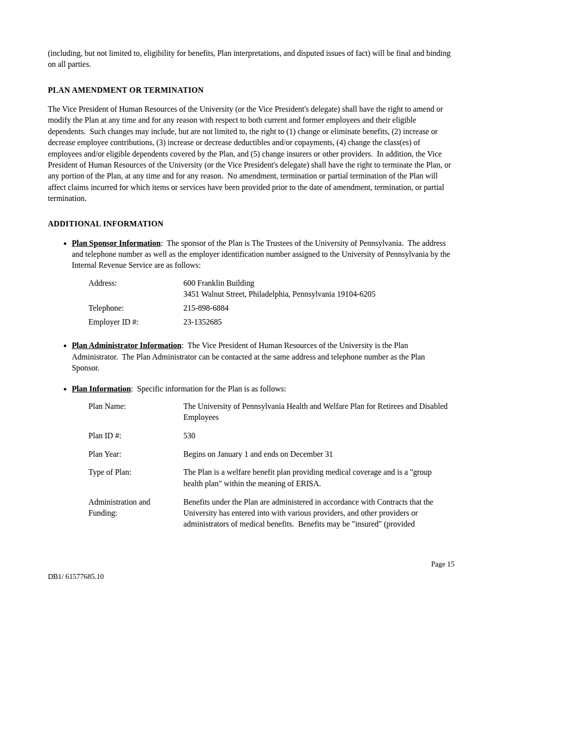(including, but not limited to, eligibility for benefits, Plan interpretations, and disputed issues of fact) will be final and binding on all parties.
PLAN AMENDMENT OR TERMINATION
The Vice President of Human Resources of the University (or the Vice President's delegate) shall have the right to amend or modify the Plan at any time and for any reason with respect to both current and former employees and their eligible dependents. Such changes may include, but are not limited to, the right to (1) change or eliminate benefits, (2) increase or decrease employee contributions, (3) increase or decrease deductibles and/or copayments, (4) change the class(es) of employees and/or eligible dependents covered by the Plan, and (5) change insurers or other providers. In addition, the Vice President of Human Resources of the University (or the Vice President's delegate) shall have the right to terminate the Plan, or any portion of the Plan, at any time and for any reason. No amendment, termination or partial termination of the Plan will affect claims incurred for which items or services have been provided prior to the date of amendment, termination, or partial termination.
ADDITIONAL INFORMATION
Plan Sponsor Information: The sponsor of the Plan is The Trustees of the University of Pennsylvania. The address and telephone number as well as the employer identification number assigned to the University of Pennsylvania by the Internal Revenue Service are as follows:
| Address: | 600 Franklin Building 3451 Walnut Street, Philadelphia, Pennsylvania 19104-6205 |
| Telephone: | 215-898-6884 |
| Employer ID #: | 23-1352685 |
Plan Administrator Information: The Vice President of Human Resources of the University is the Plan Administrator. The Plan Administrator can be contacted at the same address and telephone number as the Plan Sponsor.
Plan Information: Specific information for the Plan is as follows:
| Plan Name: | The University of Pennsylvania Health and Welfare Plan for Retirees and Disabled Employees |
| Plan ID #: | 530 |
| Plan Year: | Begins on January 1 and ends on December 31 |
| Type of Plan: | The Plan is a welfare benefit plan providing medical coverage and is a "group health plan" within the meaning of ERISA. |
| Administration and Funding: | Benefits under the Plan are administered in accordance with Contracts that the University has entered into with various providers, and other providers or administrators of medical benefits. Benefits may be "insured" (provided |
Page 15
DB1/ 61577685.10